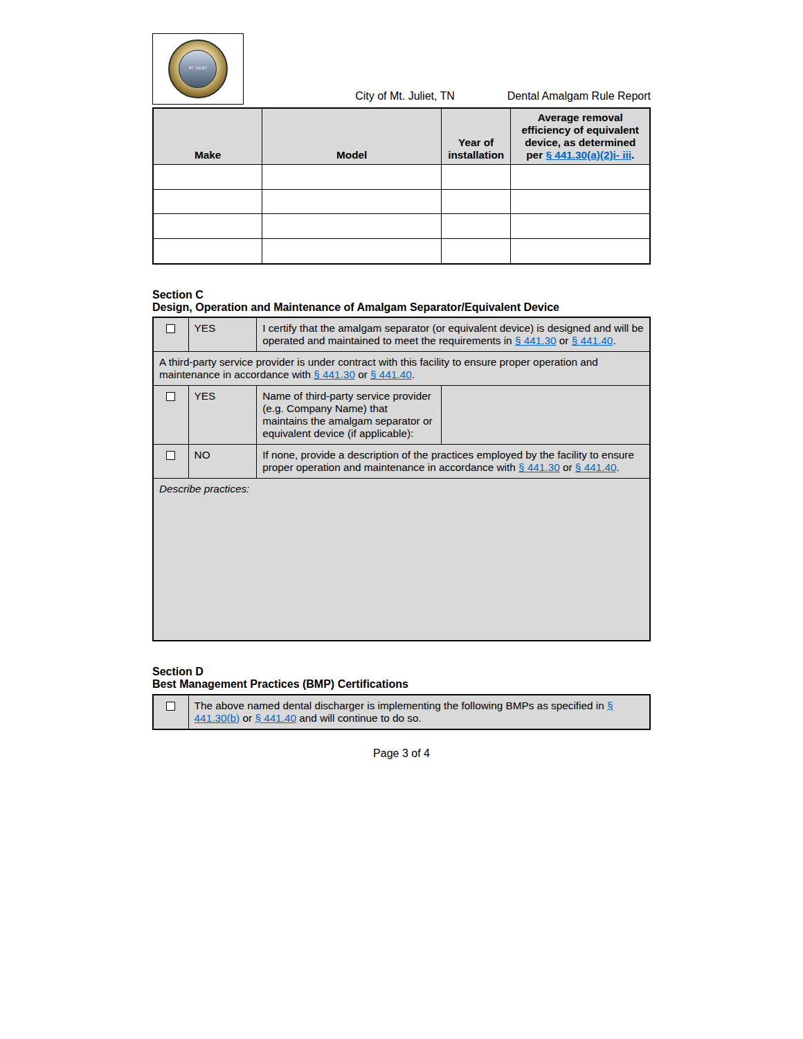MT. JULIET
City of Mt. Juliet, TN
Dental Amalgam Rule Report
| Make | Model | Year of installation | Average removal efficiency of equivalent device, as determined per § 441.30(a)(2)i- iii . |
| --- | --- | --- | --- |
Section C
Design, Operation and Maintenance of Amalgam Separator/Equivalent Device
| | YES | I certify that the amalgam separator (or equivalent device) is designed and will be operated and maintained to meet the requirements in § 441.30 or § 441.40 . |
| A third-party service provider is under contract with this facility to ensure proper operation and maintenance in accordance with § 441.30 or § 441.40 . |
| | YES | Name of third-party service provider (e.g. Company Name) that maintains the amalgam separator or equivalent device (if applicable): | |
| | NO | If none, provide a description of the practices employed by the facility to ensure proper operation and maintenance in accordance with § 441.30 or § 441.40 . |
| Describe practices: |
Section D
Best Management Practices (BMP) Certifications
| | The above named dental discharger is implementing the following BMPs as specified in § 441.30(b) or § 441.40 and will continue to do so. |
Page 3 of 4